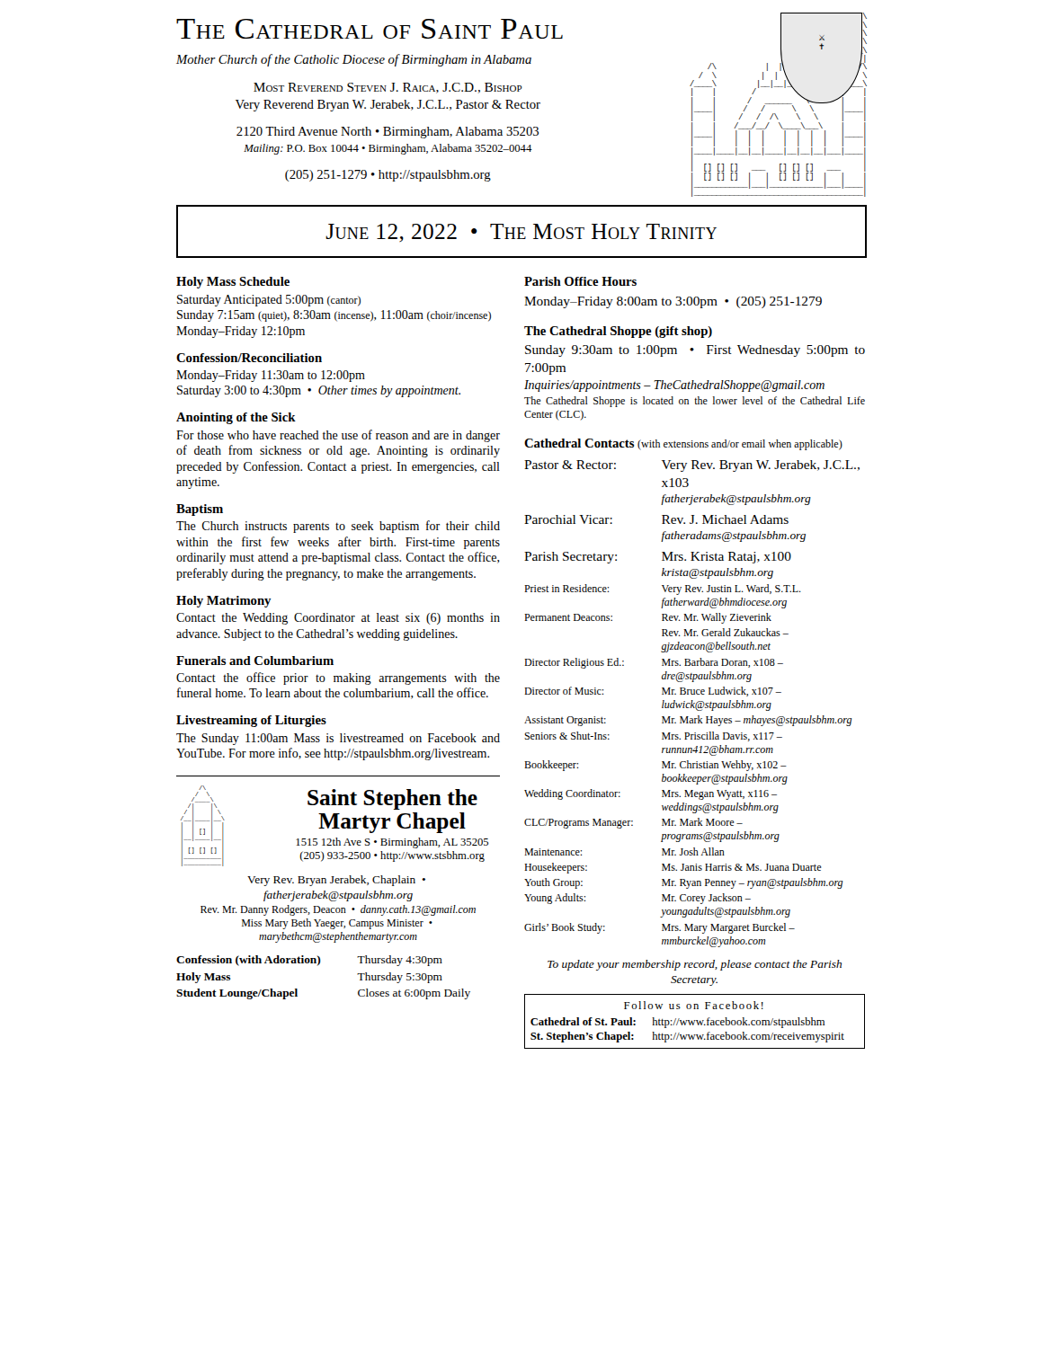⚔
✝
/\ / \ / \ / /\ \ /__/ \__\ | | | | /\ | | | | /\ / \ | | | | / \ /____\ |__|__|__| /____\ | | / \ | | | | / ______ \ | | |____| / / \ \ |____| | | / / /\ \ \ | | | | /___/__/ \____\___\ | | |____| | | | | | | | |____| | | | | | | | | | | | |____|____|__|__|____|__|__|__|___|____| | | | [] [] [] ___ [] [] [] ___ | | [] [] [] | | [] [] [] | | | |____________|___|____________|___|____| |______________________________________|
The Cathedral of Saint Paul
Mother Church of the Catholic Diocese of Birmingham in Alabama
Most Reverend Steven J. Raica, J.C.D., Bishop
Very Reverend Bryan W. Jerabek, J.C.L., Pastor & Rector
2120 Third Avenue North • Birmingham, Alabama 35203
Mailing: P.O. Box 10044 • Birmingham, Alabama 35202–0044
(205) 251-1279 • http://stpaulsbhm.org
June 12, 2022 • The Most Holy Trinity
Holy Mass Schedule
Saturday Anticipated 5:00pm (cantor)
Sunday 7:15am (quiet), 8:30am (incense), 11:00am (choir/incense)
Monday–Friday 12:10pm
Confession/Reconciliation
Monday–Friday 11:30am to 12:00pm
Saturday 3:00 to 4:30pm • Other times by appointment.
Anointing of the Sick
For those who have reached the use of reason and are in danger of death from sickness or old age. Anointing is ordinarily preceded by Confession. Contact a priest. In emergencies, call anytime.
Baptism
The Church instructs parents to seek baptism for their child within the first few weeks after birth. First-time parents ordinarily must attend a pre-baptismal class. Contact the office, preferably during the pregnancy, to make the arrangements.
Holy Matrimony
Contact the Wedding Coordinator at least six (6) months in advance. Subject to the Cathedral’s wedding guidelines.
Funerals and Columbarium
Contact the office prior to making arrangements with the funeral home. To learn about the columbarium, call the office.
Livestreaming of Liturgies
The Sunday 11:00am Mass is livestreamed on Facebook and YouTube. For more info, see http://stpaulsbhm.org/livestream.
/\ / \ /____\ /| |\ / | | \ /__|____|__\ | | | | | | [] | | |__|____|__| | | | [] [] [] | |__________| |__________|
Saint Stephen the
Martyr Chapel
1515 12th Ave S • Birmingham, AL 35205
(205) 933-2500 • http://www.stsbhm.org
Very Rev. Bryan Jerabek, Chaplain • fatherjerabek@stpaulsbhm.org
Rev. Mr. Danny Rodgers, Deacon • danny.cath.13@gmail.com
Miss Mary Beth Yaeger, Campus Minister • marybethcm@stephenthemartyr.com
| Confession (with Adoration) | Thursday 4:30pm |
| Holy Mass | Thursday 5:30pm |
| Student Lounge/Chapel | Closes at 6:00pm Daily |
Parish Office Hours
Monday–Friday 8:00am to 3:00pm • (205) 251-1279
The Cathedral Shoppe (gift shop)
Sunday 9:30am to 1:00pm • First Wednesday 5:00pm to 7:00pm
Inquiries/appointments – TheCathedralShoppe@gmail.com
The Cathedral Shoppe is located on the lower level of the Cathedral Life Center (CLC).
Cathedral Contacts (with extensions and/or email when applicable)
| Pastor & Rector: | Very Rev. Bryan W. Jerabek, J.C.L., x103 |
| | fatherjerabek@stpaulsbhm.org |
| Parochial Vicar: | Rev. J. Michael Adams |
| | fatheradams@stpaulsbhm.org |
| Parish Secretary: | Mrs. Krista Rataj, x100 |
| | krista@stpaulsbhm.org |
| Priest in Residence: | Very Rev. Justin L. Ward, S.T.L. fatherward@bhmdiocese.org |
| Permanent Deacons: | Rev. Mr. Wally Zieverink |
| | Rev. Mr. Gerald Zukauckas – gjzdeacon@bellsouth.net |
| Director Religious Ed.: | Mrs. Barbara Doran, x108 – dre@stpaulsbhm.org |
| Director of Music: | Mr. Bruce Ludwick, x107 – ludwick@stpaulsbhm.org |
| Assistant Organist: | Mr. Mark Hayes – mhayes@stpaulsbhm.org |
| Seniors & Shut-Ins: | Mrs. Priscilla Davis, x117 – runnun412@bham.rr.com |
| Bookkeeper: | Mr. Christian Wehby, x102 – bookkeeper@stpaulsbhm.org |
| Wedding Coordinator: | Mrs. Megan Wyatt, x116 – weddings@stpaulsbhm.org |
| CLC/Programs Manager: | Mr. Mark Moore – programs@stpaulsbhm.org |
| Maintenance: | Mr. Josh Allan |
| Housekeepers: | Ms. Janis Harris & Ms. Juana Duarte |
| Youth Group: | Mr. Ryan Penney – ryan@stpaulsbhm.org |
| Young Adults: | Mr. Corey Jackson – youngadults@stpaulsbhm.org |
| Girls’ Book Study: | Mrs. Mary Margaret Burckel – mmburckel@yahoo.com |
To update your membership record, please contact the Parish Secretary.
Follow us on Facebook!
| Cathedral of St. Paul: | http://www.facebook.com/stpaulsbhm |
| St. Stephen’s Chapel: | http://www.facebook.com/receivemyspirit |